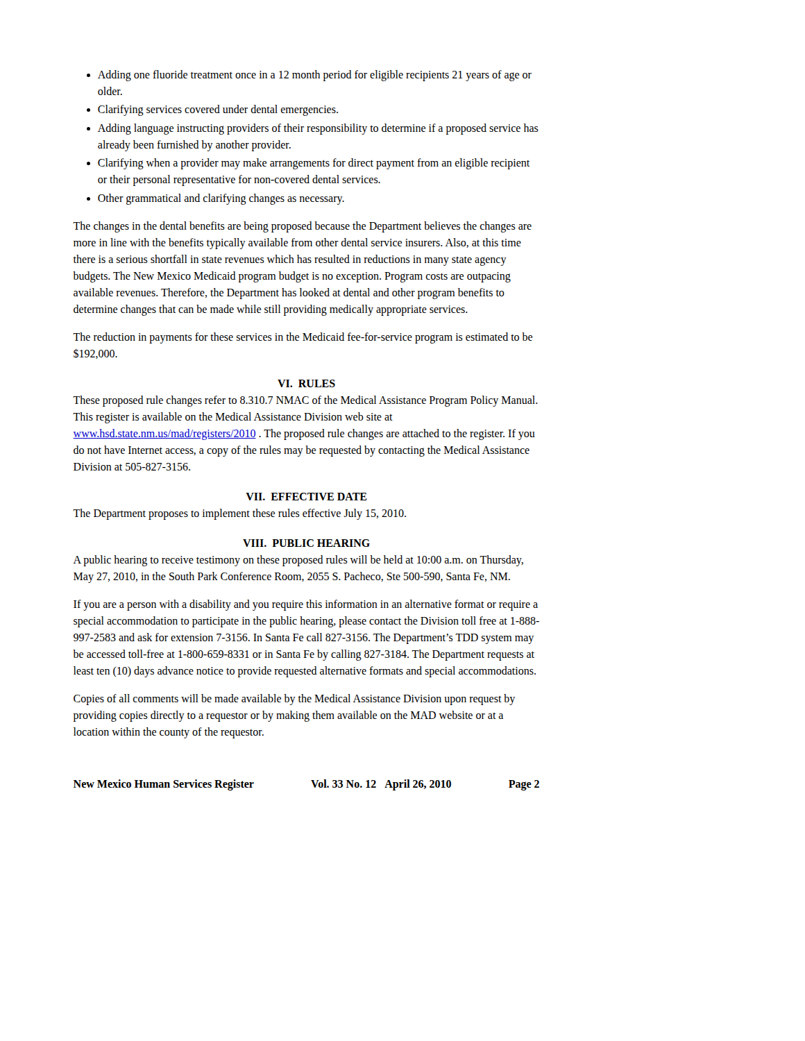Adding one fluoride treatment once in a 12 month period for eligible recipients 21 years of age or older.
Clarifying services covered under dental emergencies.
Adding language instructing providers of their responsibility to determine if a proposed service has already been furnished by another provider.
Clarifying when a provider may make arrangements for direct payment from an eligible recipient or their personal representative for non-covered dental services.
Other grammatical and clarifying changes as necessary.
The changes in the dental benefits are being proposed because the Department believes the changes are more in line with the benefits typically available from other dental service insurers. Also, at this time there is a serious shortfall in state revenues which has resulted in reductions in many state agency budgets. The New Mexico Medicaid program budget is no exception. Program costs are outpacing available revenues. Therefore, the Department has looked at dental and other program benefits to determine changes that can be made while still providing medically appropriate services.
The reduction in payments for these services in the Medicaid fee-for-service program is estimated to be $192,000.
VI. RULES
These proposed rule changes refer to 8.310.7 NMAC of the Medical Assistance Program Policy Manual. This register is available on the Medical Assistance Division web site at www.hsd.state.nm.us/mad/registers/2010 . The proposed rule changes are attached to the register. If you do not have Internet access, a copy of the rules may be requested by contacting the Medical Assistance Division at 505-827-3156.
VII. EFFECTIVE DATE
The Department proposes to implement these rules effective July 15, 2010.
VIII. PUBLIC HEARING
A public hearing to receive testimony on these proposed rules will be held at 10:00 a.m. on Thursday, May 27, 2010, in the South Park Conference Room, 2055 S. Pacheco, Ste 500-590, Santa Fe, NM.
If you are a person with a disability and you require this information in an alternative format or require a special accommodation to participate in the public hearing, please contact the Division toll free at 1-888-997-2583 and ask for extension 7-3156. In Santa Fe call 827-3156. The Department’s TDD system may be accessed toll-free at 1-800-659-8331 or in Santa Fe by calling 827-3184. The Department requests at least ten (10) days advance notice to provide requested alternative formats and special accommodations.
Copies of all comments will be made available by the Medical Assistance Division upon request by providing copies directly to a requestor or by making them available on the MAD website or at a location within the county of the requestor.
New Mexico Human Services Register Vol. 33 No. 12 April 26, 2010 Page 2